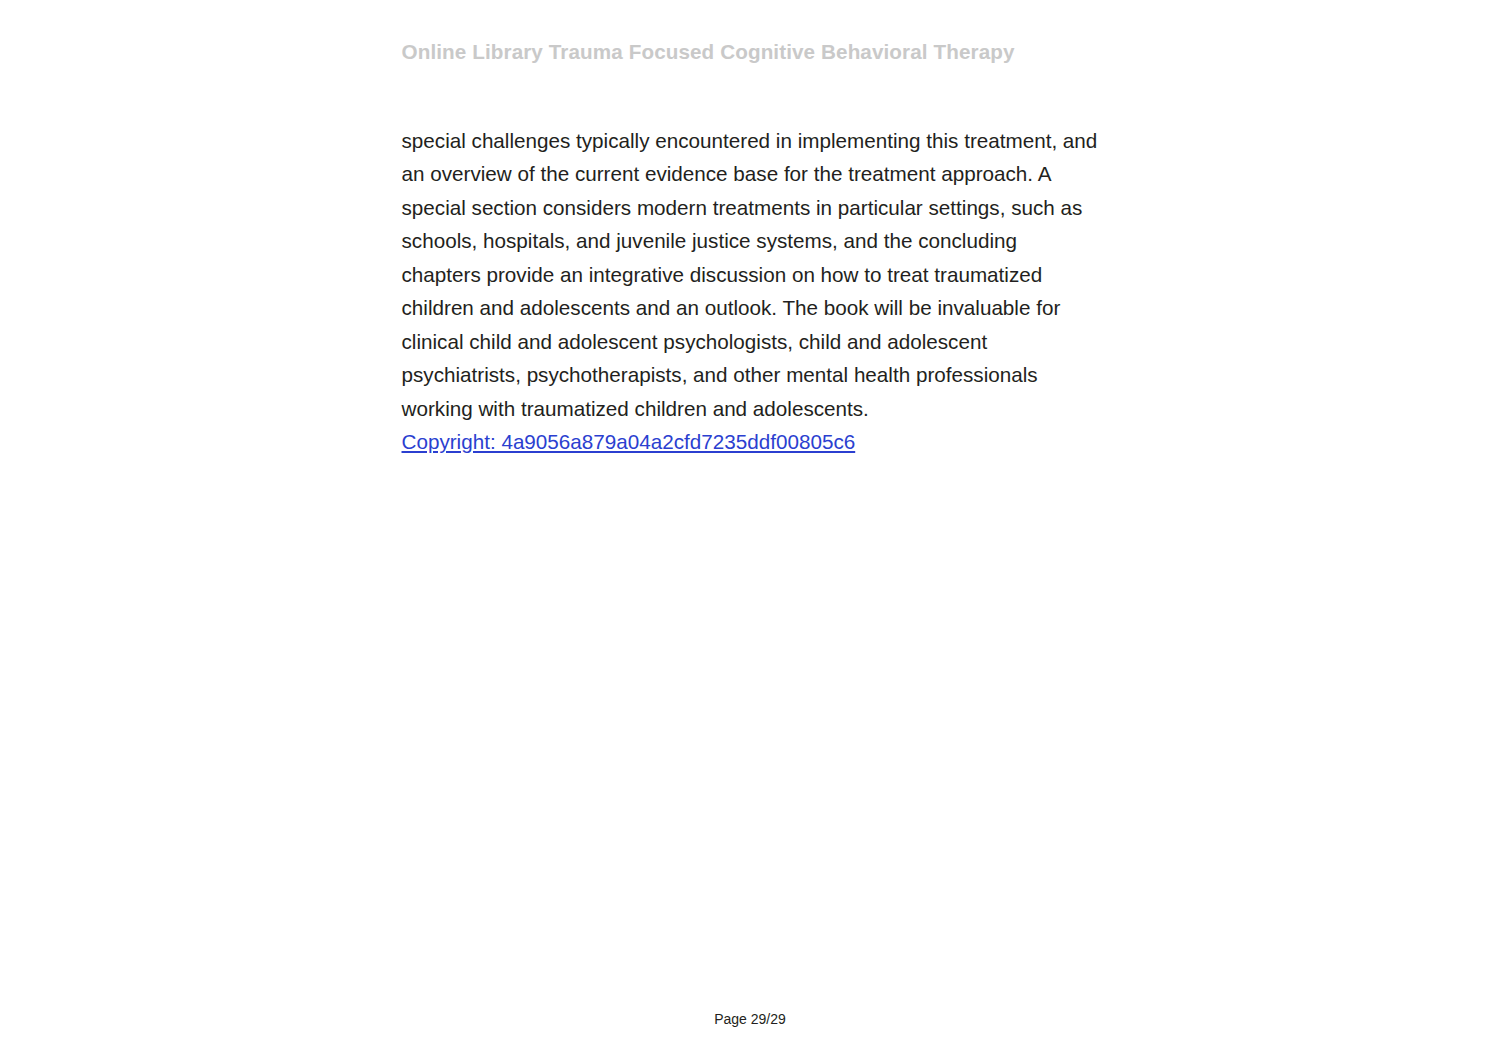Online Library Trauma Focused Cognitive Behavioral Therapy
special challenges typically encountered in implementing this treatment, and an overview of the current evidence base for the treatment approach. A special section considers modern treatments in particular settings, such as schools, hospitals, and juvenile justice systems, and the concluding chapters provide an integrative discussion on how to treat traumatized children and adolescents and an outlook. The book will be invaluable for clinical child and adolescent psychologists, child and adolescent psychiatrists, psychotherapists, and other mental health professionals working with traumatized children and adolescents.
Copyright: 4a9056a879a04a2cfd7235ddf00805c6
Page 29/29